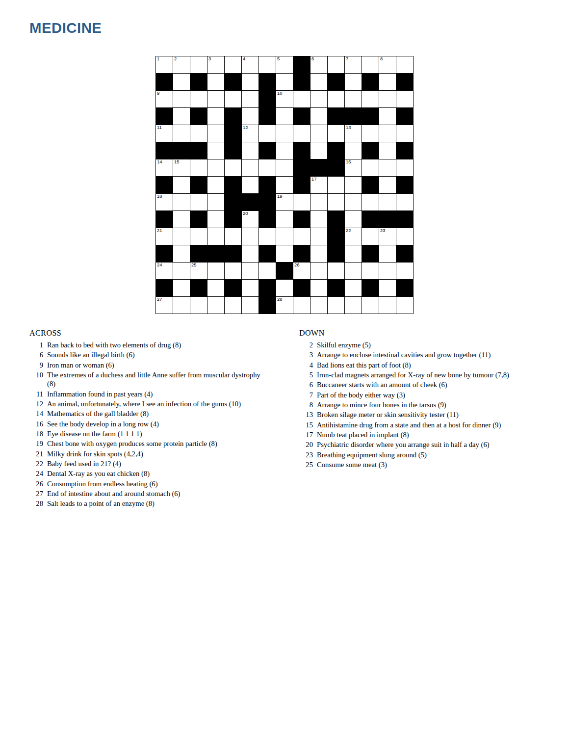MEDICINE
| 1 | 2 | | 3 | | 4 | | 5 | | 6 | | 7 | | 8 | |
| 9 | | | | | | | 10 | | | | | | | |
| 11 | | | | | 12 | | | | | | 13 | | | |
| 14 | 15 | | | | | | | | | | 16 | | | |
| | | | | | | | | | 17 | | | | | |
| 18 | | | | | | | 19 | | | | | | | |
| | | | | | 20 | | | | | | | | | |
| 21 | | | | | | | | | | | 22 | | 23 | |
| 24 | | 25 | | | | | | 26 | | | | | | |
| 27 | | | | | | | 28 | | | | | | | |
ACROSS
1 Ran back to bed with two elements of drug (8)
6 Sounds like an illegal birth (6)
9 Iron man or woman (6)
10 The extremes of a duchess and little Anne suffer from muscular dystrophy (8)
11 Inflammation found in past years (4)
12 An animal, unfortunately, where I see an infection of the gums (10)
14 Mathematics of the gall bladder (8)
16 See the body develop in a long row (4)
18 Eye disease on the farm (1 1 1 1)
19 Chest bone with oxygen produces some protein particle (8)
21 Milky drink for skin spots (4,2,4)
22 Baby feed used in 21? (4)
24 Dental X-ray as you eat chicken (8)
26 Consumption from endless heating (6)
27 End of intestine about and around stomach (6)
28 Salt leads to a point of an enzyme (8)
DOWN
2 Skilful enzyme (5)
3 Arrange to enclose intestinal cavities and grow together (11)
4 Bad lions eat this part of foot (8)
5 Iron-clad magnets arranged for X-ray of new bone by tumour (7,8)
6 Buccaneer starts with an amount of cheek (6)
7 Part of the body either way (3)
8 Arrange to mince four bones in the tarsus (9)
13 Broken silage meter or skin sensitivity tester (11)
15 Antihistamine drug from a state and then at a host for dinner (9)
17 Numb teat placed in implant (8)
20 Psychiatric disorder where you arrange suit in half a day (6)
23 Breathing equipment slung around (5)
25 Consume some meat (3)